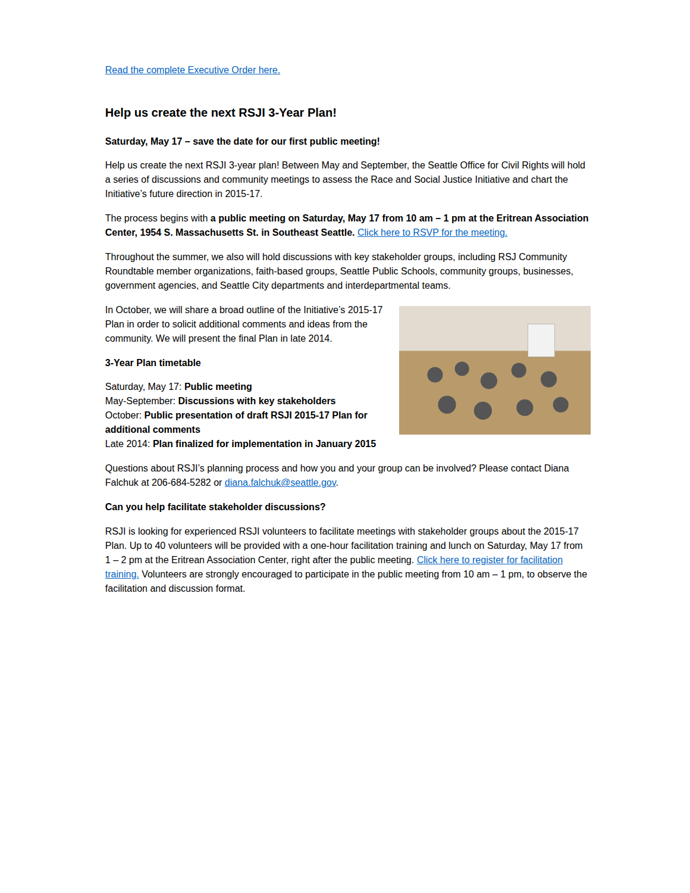Read the complete Executive Order here.
Help us create the next RSJI 3-Year Plan!
Saturday, May 17 – save the date for our first public meeting!
Help us create the next RSJI 3-year plan! Between May and September, the Seattle Office for Civil Rights will hold a series of discussions and community meetings to assess the Race and Social Justice Initiative and chart the Initiative’s future direction in 2015-17.
The process begins with a public meeting on Saturday, May 17 from 10 am – 1 pm at the Eritrean Association Center, 1954 S. Massachusetts St. in Southeast Seattle. Click here to RSVP for the meeting.
Throughout the summer, we also will hold discussions with key stakeholder groups, including RSJ Community Roundtable member organizations, faith-based groups, Seattle Public Schools, community groups, businesses, government agencies, and Seattle City departments and interdepartmental teams.
In October, we will share a broad outline of the Initiative’s 2015-17 Plan in order to solicit additional comments and ideas from the community. We will present the final Plan in late 2014.
3-Year Plan timetable
Saturday, May 17: Public meeting
May-September: Discussions with key stakeholders
October: Public presentation of draft RSJI 2015-17 Plan for additional comments
Late 2014: Plan finalized for implementation in January 2015
Questions about RSJI’s planning process and how you and your group can be involved? Please contact Diana Falchuk at 206-684-5282 or diana.falchuk@seattle.gov.
Can you help facilitate stakeholder discussions?
RSJI is looking for experienced RSJI volunteers to facilitate meetings with stakeholder groups about the 2015-17 Plan. Up to 40 volunteers will be provided with a one-hour facilitation training and lunch on Saturday, May 17 from 1 – 2 pm at the Eritrean Association Center, right after the public meeting. Click here to register for facilitation training. Volunteers are strongly encouraged to participate in the public meeting from 10 am – 1 pm, to observe the facilitation and discussion format.